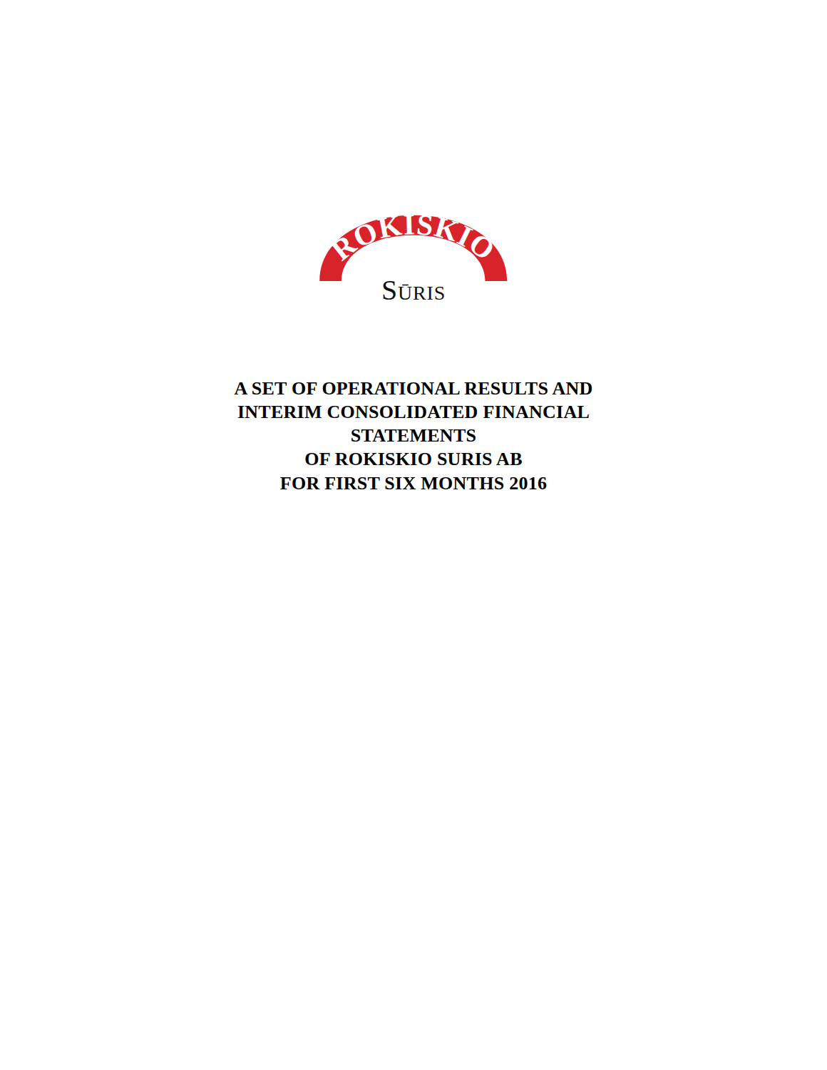ROKIŠKIO Sūris
A set of operational results and interim consolidated financial statements of Rokiskio Suris AB for first six months 2016